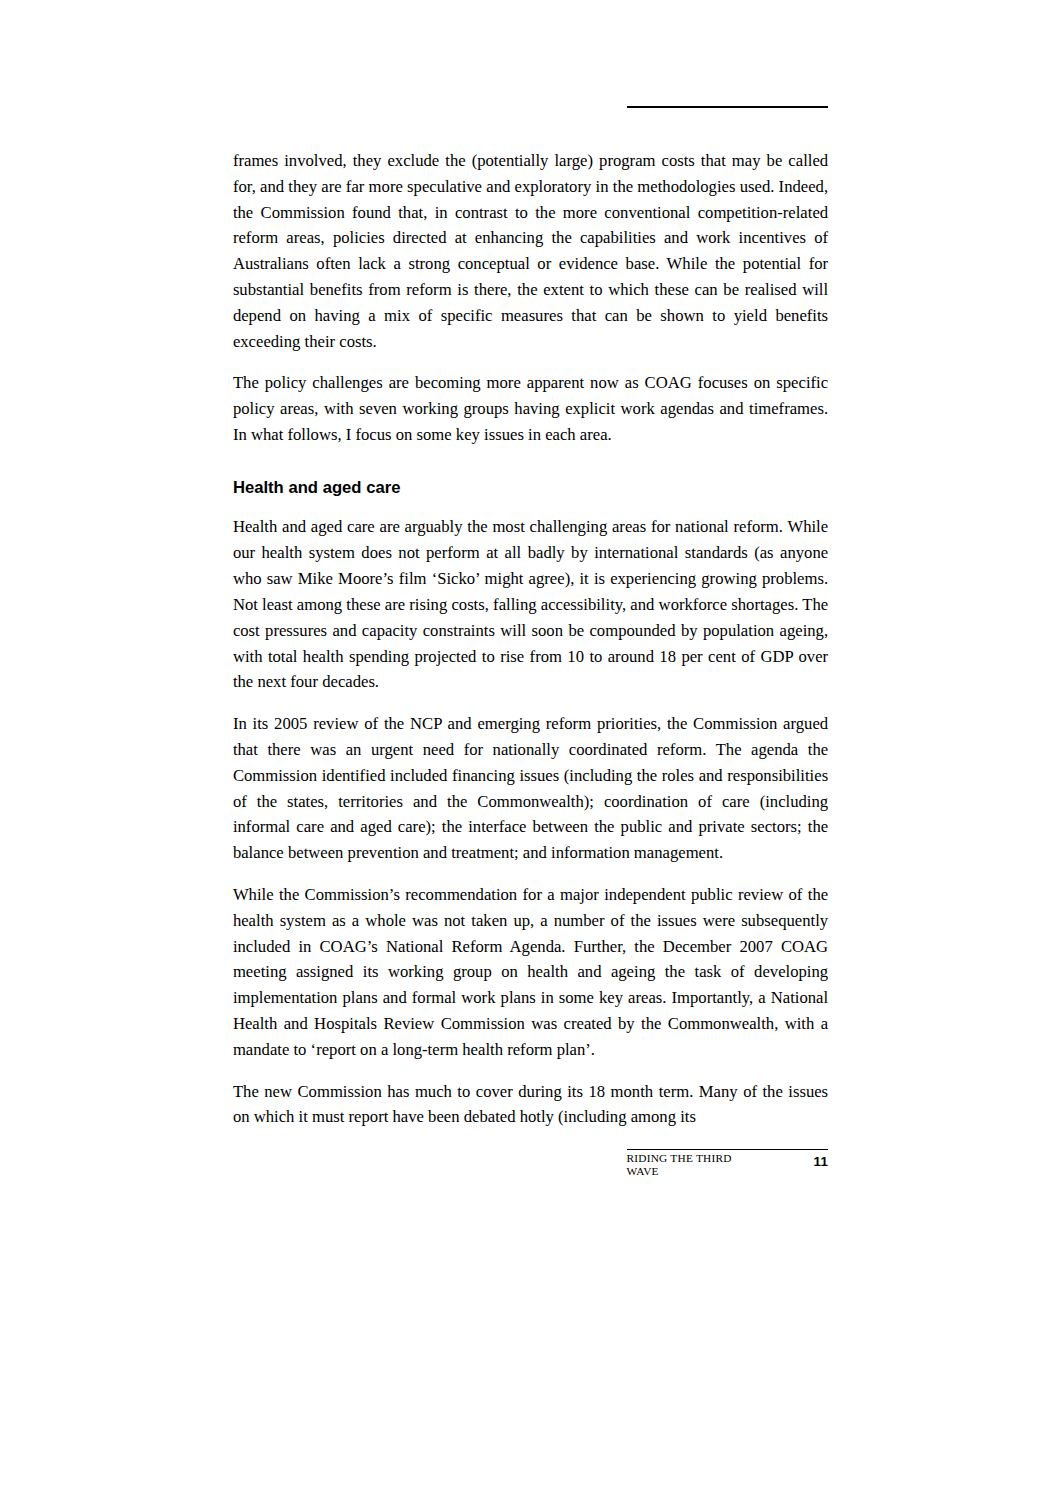frames involved, they exclude the (potentially large) program costs that may be called for, and they are far more speculative and exploratory in the methodologies used. Indeed, the Commission found that, in contrast to the more conventional competition-related reform areas, policies directed at enhancing the capabilities and work incentives of Australians often lack a strong conceptual or evidence base. While the potential for substantial benefits from reform is there, the extent to which these can be realised will depend on having a mix of specific measures that can be shown to yield benefits exceeding their costs.
The policy challenges are becoming more apparent now as COAG focuses on specific policy areas, with seven working groups having explicit work agendas and timeframes. In what follows, I focus on some key issues in each area.
Health and aged care
Health and aged care are arguably the most challenging areas for national reform. While our health system does not perform at all badly by international standards (as anyone who saw Mike Moore’s film ‘Sicko’ might agree), it is experiencing growing problems. Not least among these are rising costs, falling accessibility, and workforce shortages. The cost pressures and capacity constraints will soon be compounded by population ageing, with total health spending projected to rise from 10 to around 18 per cent of GDP over the next four decades.
In its 2005 review of the NCP and emerging reform priorities, the Commission argued that there was an urgent need for nationally coordinated reform. The agenda the Commission identified included financing issues (including the roles and responsibilities of the states, territories and the Commonwealth); coordination of care (including informal care and aged care); the interface between the public and private sectors; the balance between prevention and treatment; and information management.
While the Commission’s recommendation for a major independent public review of the health system as a whole was not taken up, a number of the issues were subsequently included in COAG’s National Reform Agenda. Further, the December 2007 COAG meeting assigned its working group on health and ageing the task of developing implementation plans and formal work plans in some key areas. Importantly, a National Health and Hospitals Review Commission was created by the Commonwealth, with a mandate to ‘report on a long-term health reform plan’.
The new Commission has much to cover during its 18 month term. Many of the issues on which it must report have been debated hotly (including among its
Riding the third
wave
11